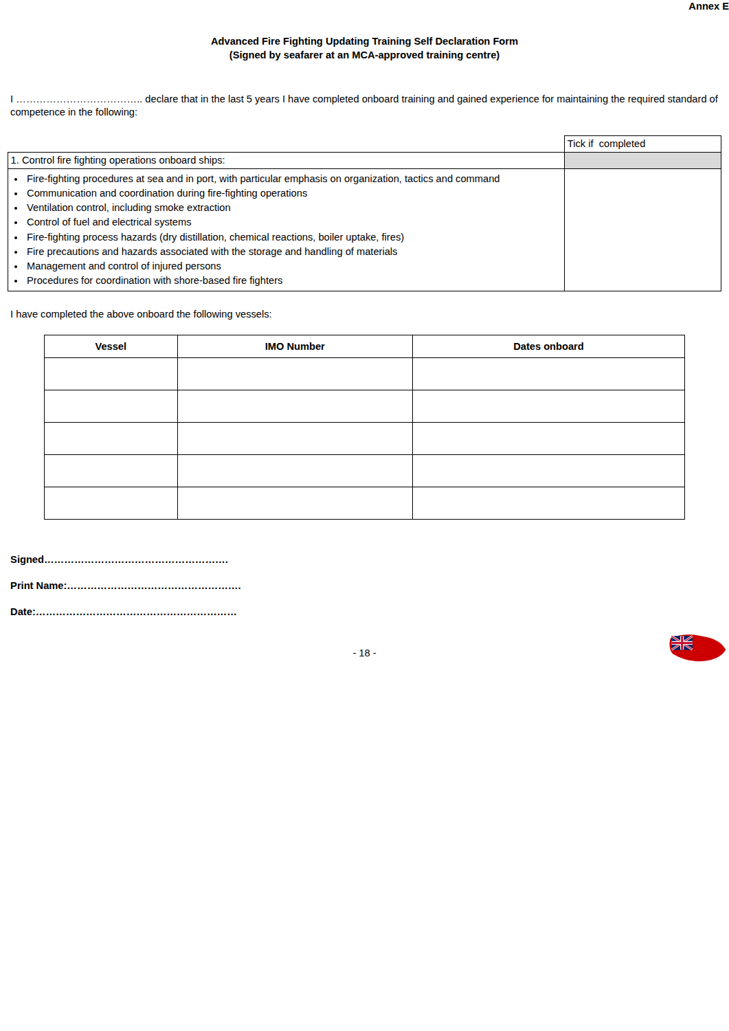Annex E
Advanced Fire Fighting Updating Training Self Declaration Form
(Signed by seafarer at an MCA-approved training centre)
I ……………………………….. declare that in the last 5 years I have completed onboard training and gained experience for maintaining the required standard of competence in the following:
| | Tick if completed |
| 1. Control fire fighting operations onboard ships: | |
| Fire-fighting procedures at sea and in port, with particular emphasis on organization, tactics and command Communication and coordination during fire-fighting operations Ventilation control, including smoke extraction Control of fuel and electrical systems Fire-fighting process hazards (dry distillation, chemical reactions, boiler uptake, fires) Fire precautions and hazards associated with the storage and handling of materials Management and control of injured persons Procedures for coordination with shore-based fire fighters | |
I have completed the above onboard the following vessels:
| Vessel | IMO Number | Dates onboard |
| --- | --- | --- |
Signed……………………………………………….
Print Name:…………………………………………….
Date:……………………………………………………
- 18 -